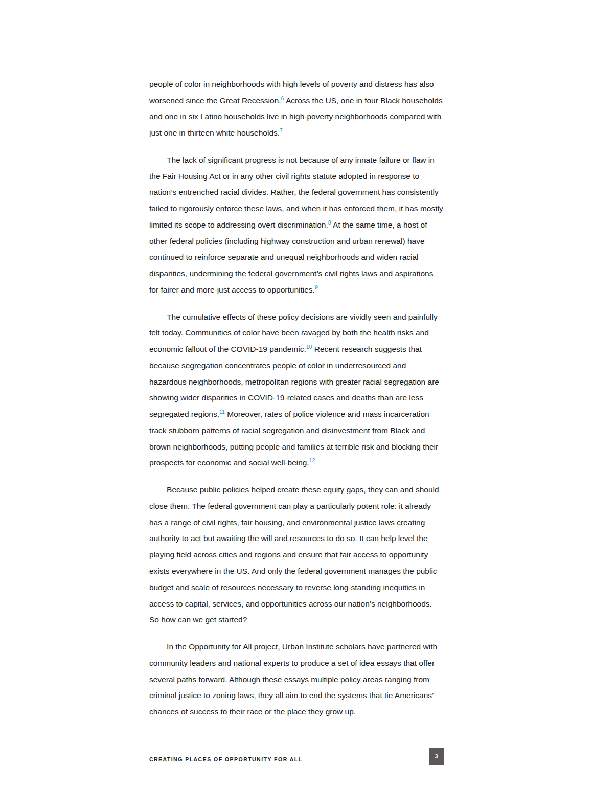people of color in neighborhoods with high levels of poverty and distress has also worsened since the Great Recession.6 Across the US, one in four Black households and one in six Latino households live in high-poverty neighborhoods compared with just one in thirteen white households.7
The lack of significant progress is not because of any innate failure or flaw in the Fair Housing Act or in any other civil rights statute adopted in response to nation’s entrenched racial divides. Rather, the federal government has consistently failed to rigorously enforce these laws, and when it has enforced them, it has mostly limited its scope to addressing overt discrimination.8 At the same time, a host of other federal policies (including highway construction and urban renewal) have continued to reinforce separate and unequal neighborhoods and widen racial disparities, undermining the federal government’s civil rights laws and aspirations for fairer and more-just access to opportunities.9
The cumulative effects of these policy decisions are vividly seen and painfully felt today. Communities of color have been ravaged by both the health risks and economic fallout of the COVID-19 pandemic.10 Recent research suggests that because segregation concentrates people of color in underresourced and hazardous neighborhoods, metropolitan regions with greater racial segregation are showing wider disparities in COVID-19-related cases and deaths than are less segregated regions.11 Moreover, rates of police violence and mass incarceration track stubborn patterns of racial segregation and disinvestment from Black and brown neighborhoods, putting people and families at terrible risk and blocking their prospects for economic and social well-being.12
Because public policies helped create these equity gaps, they can and should close them. The federal government can play a particularly potent role: it already has a range of civil rights, fair housing, and environmental justice laws creating authority to act but awaiting the will and resources to do so. It can help level the playing field across cities and regions and ensure that fair access to opportunity exists everywhere in the US. And only the federal government manages the public budget and scale of resources necessary to reverse long-standing inequities in access to capital, services, and opportunities across our nation’s neighborhoods. So how can we get started?
In the Opportunity for All project, Urban Institute scholars have partnered with community leaders and national experts to produce a set of idea essays that offer several paths forward. Although these essays multiple policy areas ranging from criminal justice to zoning laws, they all aim to end the systems that tie Americans’ chances of success to their race or the place they grow up.
Creating Places of Opportunity for All
3